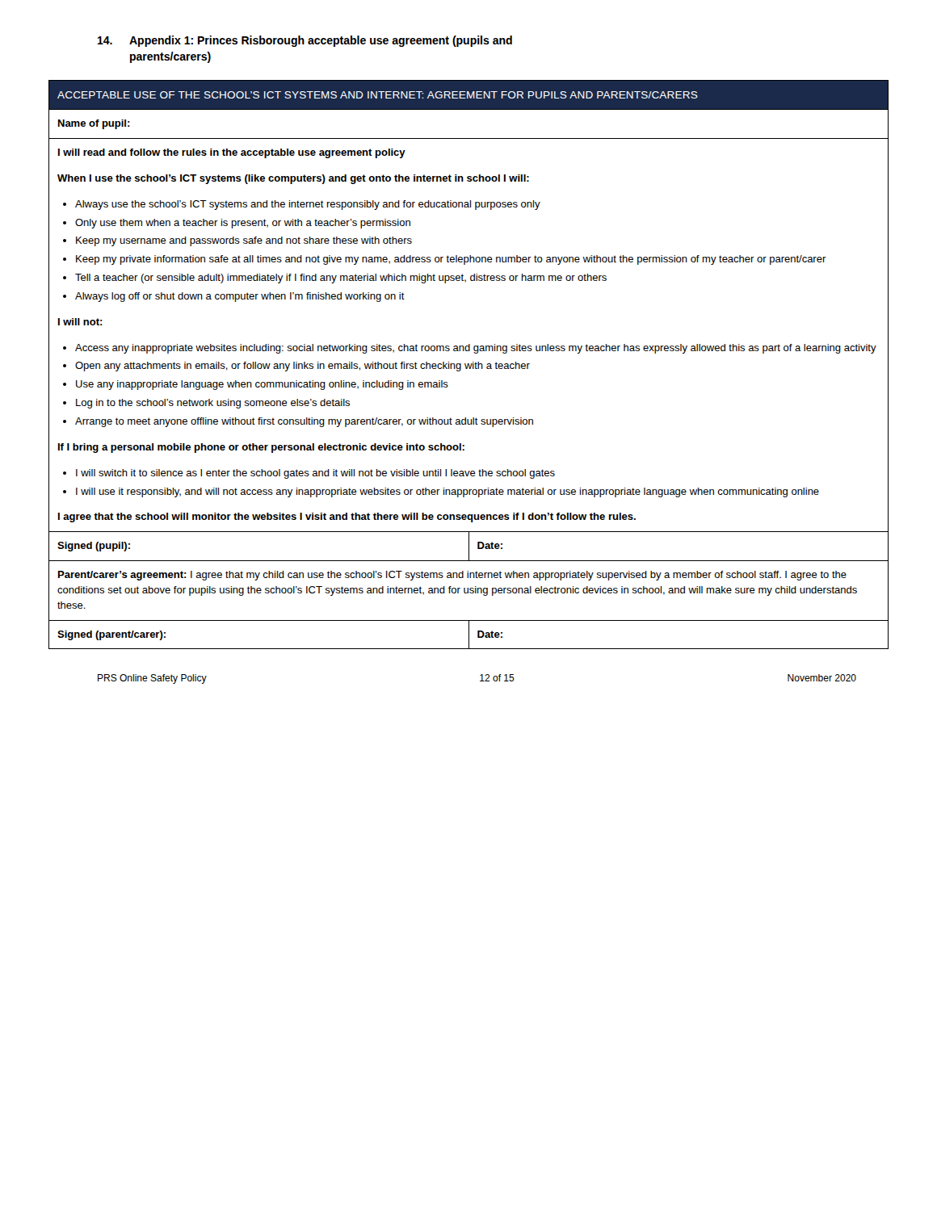14. Appendix 1: Princes Risborough acceptable use agreement (pupils and parents/carers)
| ACCEPTABLE USE OF THE SCHOOL’S ICT SYSTEMS AND INTERNET: AGREEMENT FOR PUPILS AND PARENTS/CARERS |
| Name of pupil: |
| I will read and follow the rules in the acceptable use agreement policy When I use the school’s ICT systems (like computers) and get onto the internet in school I will: Always use the school’s ICT systems and the internet responsibly and for educational purposes only Only use them when a teacher is present, or with a teacher’s permission Keep my username and passwords safe and not share these with others Keep my private information safe at all times and not give my name, address or telephone number to anyone without the permission of my teacher or parent/carer Tell a teacher (or sensible adult) immediately if I find any material which might upset, distress or harm me or others Always log off or shut down a computer when I’m finished working on it I will not: Access any inappropriate websites including: social networking sites, chat rooms and gaming sites unless my teacher has expressly allowed this as part of a learning activity Open any attachments in emails, or follow any links in emails, without first checking with a teacher Use any inappropriate language when communicating online, including in emails Log in to the school’s network using someone else’s details Arrange to meet anyone offline without first consulting my parent/carer, or without adult supervision If I bring a personal mobile phone or other personal electronic device into school: I will switch it to silence as I enter the school gates and it will not be visible until I leave the school gates I will use it responsibly, and will not access any inappropriate websites or other inappropriate material or use inappropriate language when communicating online I agree that the school will monitor the websites I visit and that there will be consequences if I don’t follow the rules. |
| Signed (pupil): | Date: |
| Parent/carer’s agreement: I agree that my child can use the school’s ICT systems and internet when appropriately supervised by a member of school staff. I agree to the conditions set out above for pupils using the school’s ICT systems and internet, and for using personal electronic devices in school, and will make sure my child understands these. |
| Signed (parent/carer): | Date: |
PRS Online Safety Policy 12 of 15 November 2020